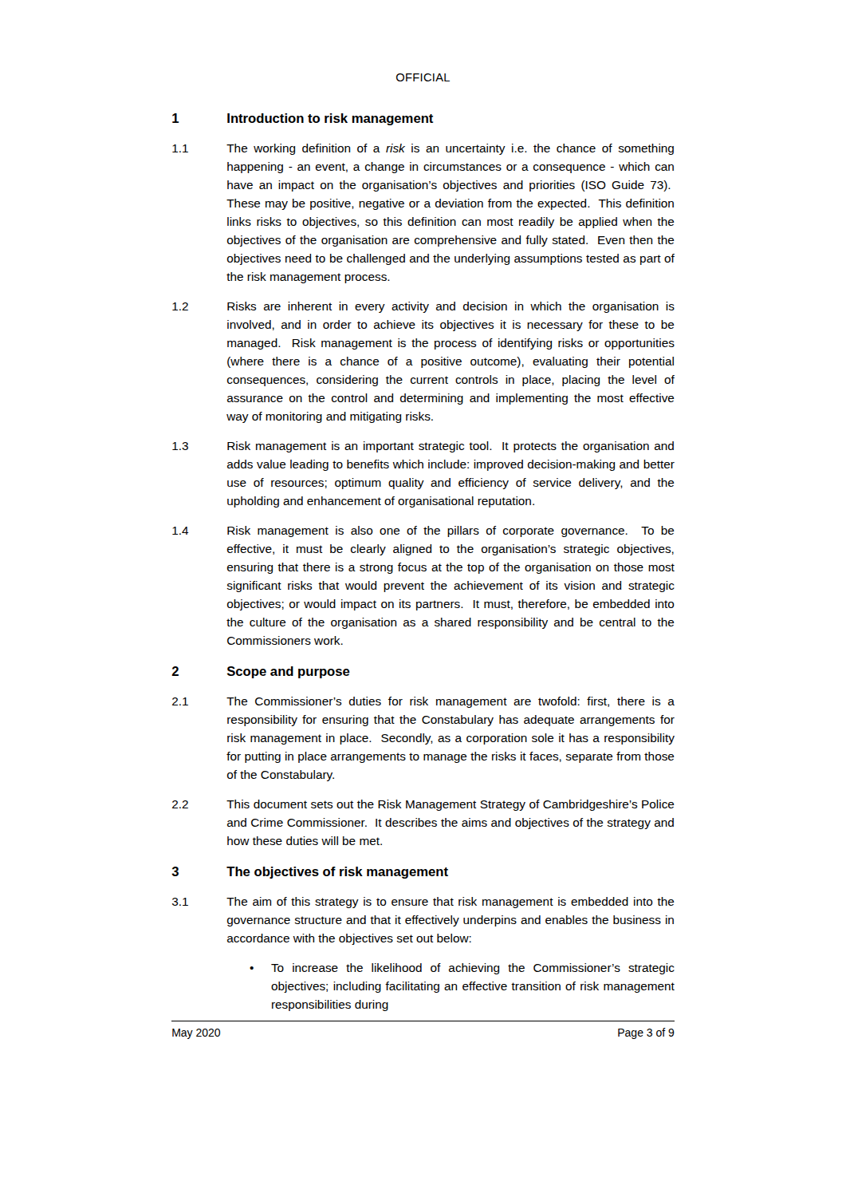OFFICIAL
1 Introduction to risk management
1.1
The working definition of a risk is an uncertainty i.e. the chance of something happening - an event, a change in circumstances or a consequence - which can have an impact on the organisation’s objectives and priorities (ISO Guide 73). These may be positive, negative or a deviation from the expected. This definition links risks to objectives, so this definition can most readily be applied when the objectives of the organisation are comprehensive and fully stated. Even then the objectives need to be challenged and the underlying assumptions tested as part of the risk management process.
1.2
Risks are inherent in every activity and decision in which the organisation is involved, and in order to achieve its objectives it is necessary for these to be managed. Risk management is the process of identifying risks or opportunities (where there is a chance of a positive outcome), evaluating their potential consequences, considering the current controls in place, placing the level of assurance on the control and determining and implementing the most effective way of monitoring and mitigating risks.
1.3
Risk management is an important strategic tool. It protects the organisation and adds value leading to benefits which include: improved decision-making and better use of resources; optimum quality and efficiency of service delivery, and the upholding and enhancement of organisational reputation.
1.4
Risk management is also one of the pillars of corporate governance. To be effective, it must be clearly aligned to the organisation’s strategic objectives, ensuring that there is a strong focus at the top of the organisation on those most significant risks that would prevent the achievement of its vision and strategic objectives; or would impact on its partners. It must, therefore, be embedded into the culture of the organisation as a shared responsibility and be central to the Commissioners work.
2 Scope and purpose
2.1
The Commissioner’s duties for risk management are twofold: first, there is a responsibility for ensuring that the Constabulary has adequate arrangements for risk management in place. Secondly, as a corporation sole it has a responsibility for putting in place arrangements to manage the risks it faces, separate from those of the Constabulary.
2.2
This document sets out the Risk Management Strategy of Cambridgeshire’s Police and Crime Commissioner. It describes the aims and objectives of the strategy and how these duties will be met.
3 The objectives of risk management
3.1
The aim of this strategy is to ensure that risk management is embedded into the governance structure and that it effectively underpins and enables the business in accordance with the objectives set out below:
To increase the likelihood of achieving the Commissioner’s strategic objectives; including facilitating an effective transition of risk management responsibilities during
May 2020 Page 3 of 9